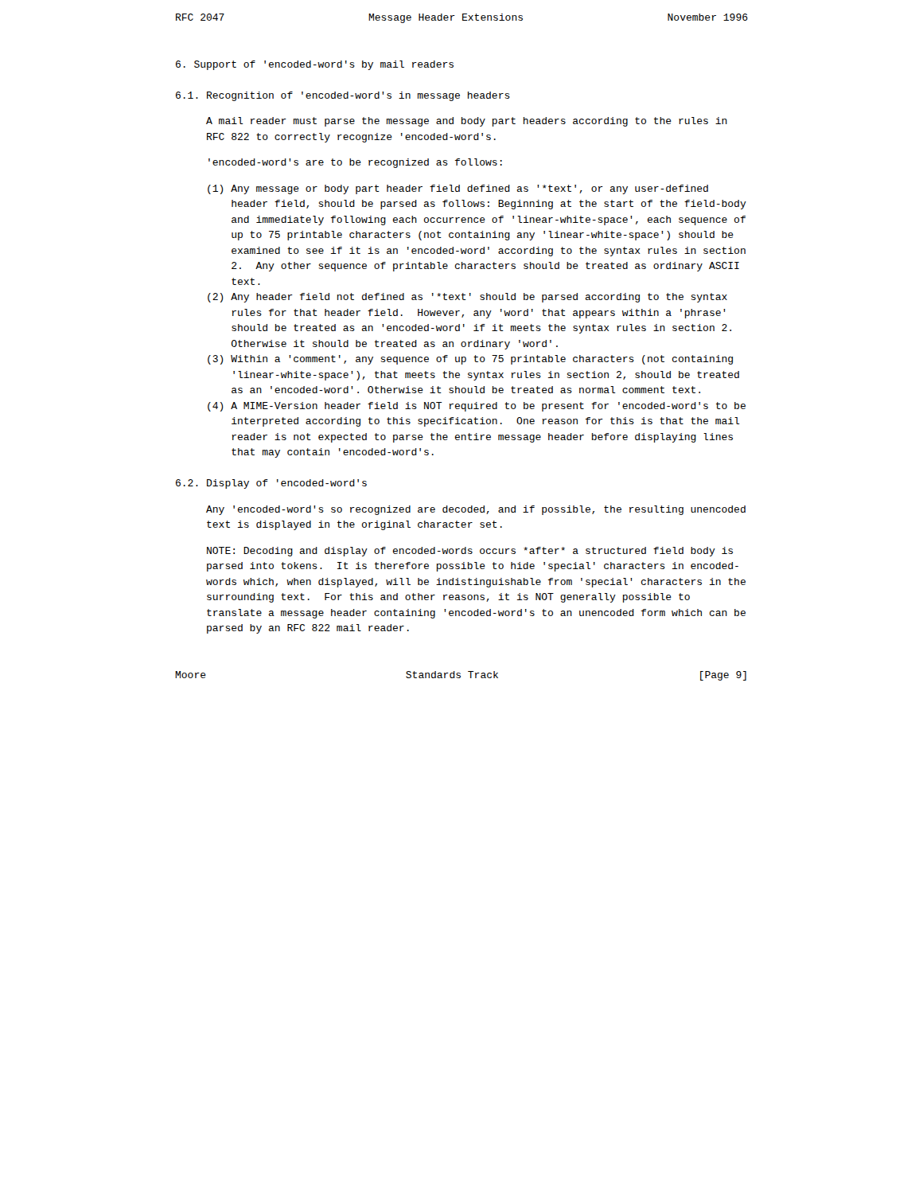RFC 2047 Message Header Extensions November 1996
6. Support of 'encoded-word's by mail readers
6.1. Recognition of 'encoded-word's in message headers
A mail reader must parse the message and body part headers according to the rules in RFC 822 to correctly recognize 'encoded-word's.
'encoded-word's are to be recognized as follows:
(1) Any message or body part header field defined as '*text', or any user-defined header field, should be parsed as follows: Beginning at the start of the field-body and immediately following each occurrence of 'linear-white-space', each sequence of up to 75 printable characters (not containing any 'linear-white-space') should be examined to see if it is an 'encoded-word' according to the syntax rules in section 2. Any other sequence of printable characters should be treated as ordinary ASCII text.
(2) Any header field not defined as '*text' should be parsed according to the syntax rules for that header field. However, any 'word' that appears within a 'phrase' should be treated as an 'encoded-word' if it meets the syntax rules in section 2. Otherwise it should be treated as an ordinary 'word'.
(3) Within a 'comment', any sequence of up to 75 printable characters (not containing 'linear-white-space'), that meets the syntax rules in section 2, should be treated as an 'encoded-word'. Otherwise it should be treated as normal comment text.
(4) A MIME-Version header field is NOT required to be present for 'encoded-word's to be interpreted according to this specification. One reason for this is that the mail reader is not expected to parse the entire message header before displaying lines that may contain 'encoded-word's.
6.2. Display of 'encoded-word's
Any 'encoded-word's so recognized are decoded, and if possible, the resulting unencoded text is displayed in the original character set.
NOTE: Decoding and display of encoded-words occurs *after* a structured field body is parsed into tokens. It is therefore possible to hide 'special' characters in encoded-words which, when displayed, will be indistinguishable from 'special' characters in the surrounding text. For this and other reasons, it is NOT generally possible to translate a message header containing 'encoded-word's to an unencoded form which can be parsed by an RFC 822 mail reader.
Moore Standards Track [Page 9]